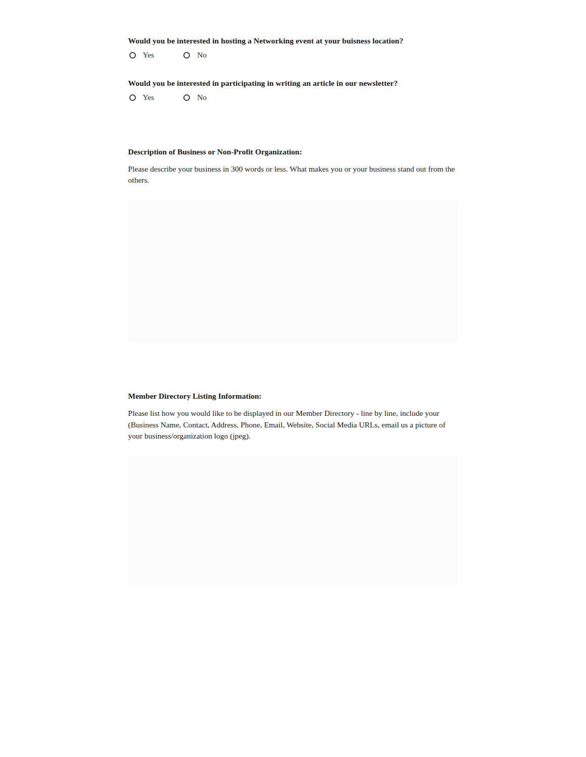Would you be interested in hosting a Networking event at your buisness location?
Yes No
Would you be interested in participating in writing an article in our newsletter?
Yes No
Description of Business or Non-Profit Organization:
Please describe your business in 300 words or less. What makes you or your business stand out from the others.
Member Directory Listing Information:
Please list how you would like to be displayed in our Member Directory - line by line, include your (Business Name, Contact, Address, Phone, Email, Website, Social Media URLs, email us a picture of your business/organization logo (jpeg).